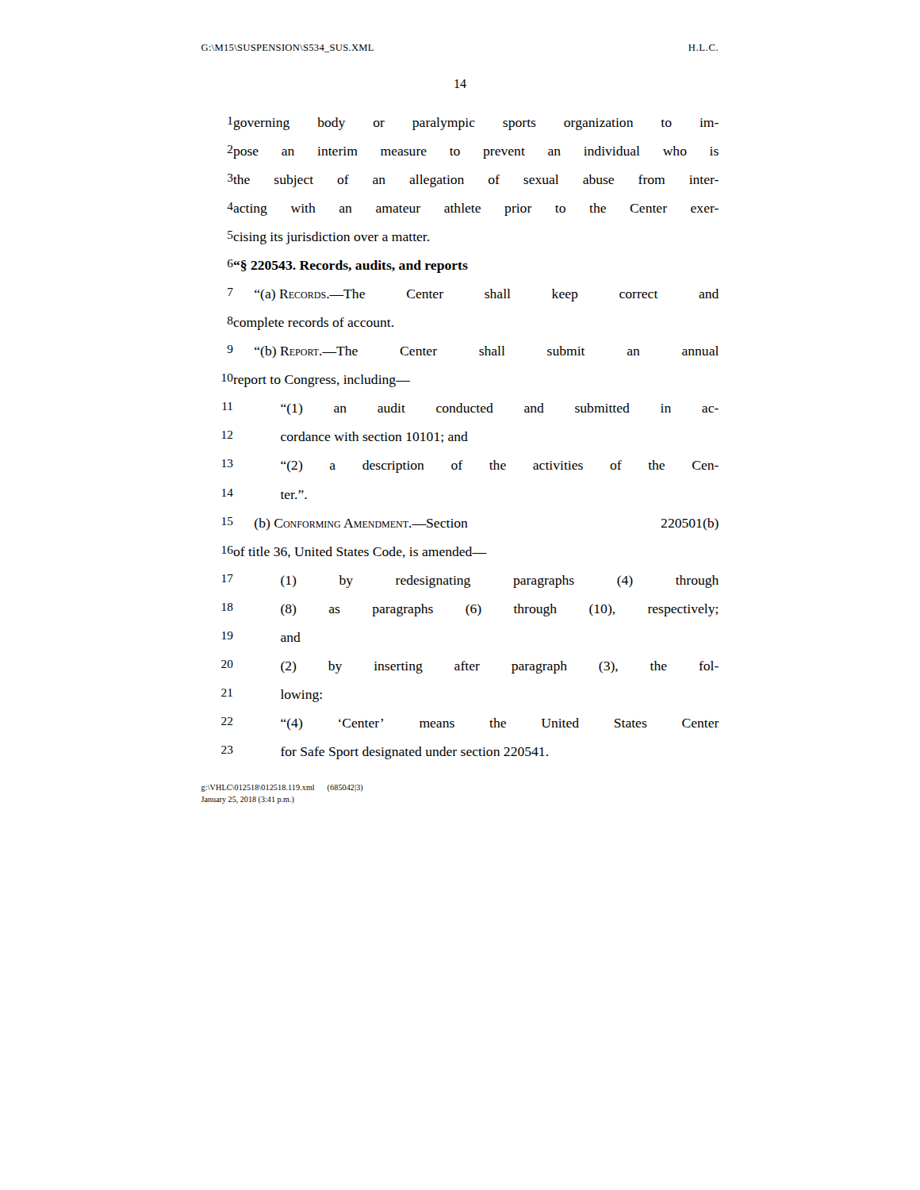G:\M15\SUSPENSION\S534_SUS.XML
H.L.C.
14
| 1 | governing body or paralympic sports organization to im- |
| 2 | pose an interim measure to prevent an individual who is |
| 3 | the subject of an allegation of sexual abuse from inter- |
| 4 | acting with an amateur athlete prior to the Center exer- |
| 5 | cising its jurisdiction over a matter. |
| 6 | “§ 220543. Records, audits, and reports |
| 7 | “(a) Records .—The Center shall keep correct and |
| 8 | complete records of account. |
| 9 | “(b) Report .—The Center shall submit an annual |
| 10 | report to Congress, including— |
| 11 | “(1) an audit conducted and submitted in ac- |
| 12 | cordance with section 10101; and |
| 13 | “(2) a description of the activities of the Cen- |
| 14 | ter.”. |
| 15 | (b) Conforming Amendment .—Section 220501(b) |
| 16 | of title 36, United States Code, is amended— |
| 17 | (1) by redesignating paragraphs (4) through |
| 18 | (8) as paragraphs (6) through (10), respectively; |
| 19 | and |
| 20 | (2) by inserting after paragraph (3), the fol- |
| 21 | lowing: |
| 22 | “(4) ‘Center’ means the United States Center |
| 23 | for Safe Sport designated under section 220541. |
g:\VHLC\012518\012518.119.xml (685042|3)
January 25, 2018 (3:41 p.m.)